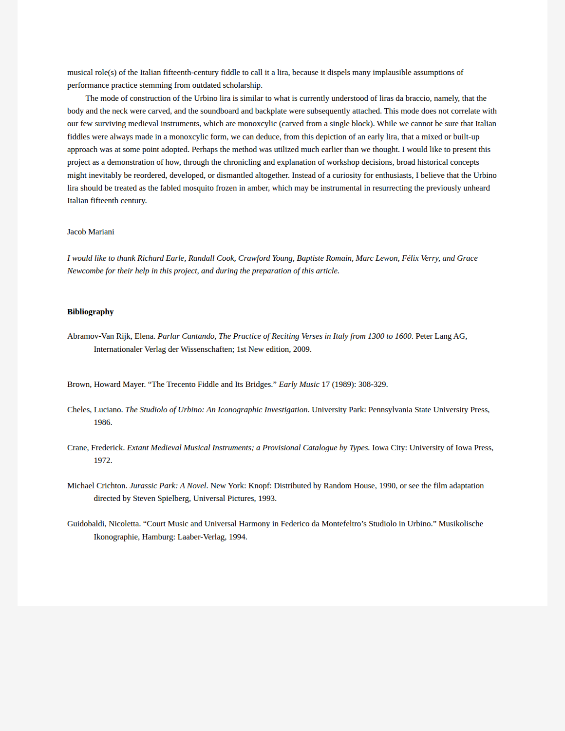musical role(s) of the Italian fifteenth-century fiddle to call it a lira, because it dispels many implausible assumptions of performance practice stemming from outdated scholarship.
The mode of construction of the Urbino lira is similar to what is currently understood of liras da braccio, namely, that the body and the neck were carved, and the soundboard and backplate were subsequently attached. This mode does not correlate with our few surviving medieval instruments, which are monoxcylic (carved from a single block). While we cannot be sure that Italian fiddles were always made in a monoxcylic form, we can deduce, from this depiction of an early lira, that a mixed or built-up approach was at some point adopted. Perhaps the method was utilized much earlier than we thought. I would like to present this project as a demonstration of how, through the chronicling and explanation of workshop decisions, broad historical concepts might inevitably be reordered, developed, or dismantled altogether. Instead of a curiosity for enthusiasts, I believe that the Urbino lira should be treated as the fabled mosquito frozen in amber, which may be instrumental in resurrecting the previously unheard Italian fifteenth century.
Jacob Mariani
I would like to thank Richard Earle, Randall Cook, Crawford Young, Baptiste Romain, Marc Lewon, Félix Verry, and Grace Newcombe for their help in this project, and during the preparation of this article.
Bibliography
Abramov-Van Rijk, Elena. Parlar Cantando, The Practice of Reciting Verses in Italy from 1300 to 1600. Peter Lang AG, Internationaler Verlag der Wissenschaften; 1st New edition, 2009.
Brown, Howard Mayer. “The Trecento Fiddle and Its Bridges.” Early Music 17 (1989): 308-329.
Cheles, Luciano. The Studiolo of Urbino: An Iconographic Investigation. University Park: Pennsylvania State University Press, 1986.
Crane, Frederick. Extant Medieval Musical Instruments; a Provisional Catalogue by Types. Iowa City: University of Iowa Press, 1972.
Michael Crichton. Jurassic Park: A Novel. New York: Knopf: Distributed by Random House, 1990, or see the film adaptation directed by Steven Spielberg, Universal Pictures, 1993.
Guidobaldi, Nicoletta. “Court Music and Universal Harmony in Federico da Montefeltro’s Studiolo in Urbino.” Musikolische Ikonographie, Hamburg: Laaber-Verlag, 1994.